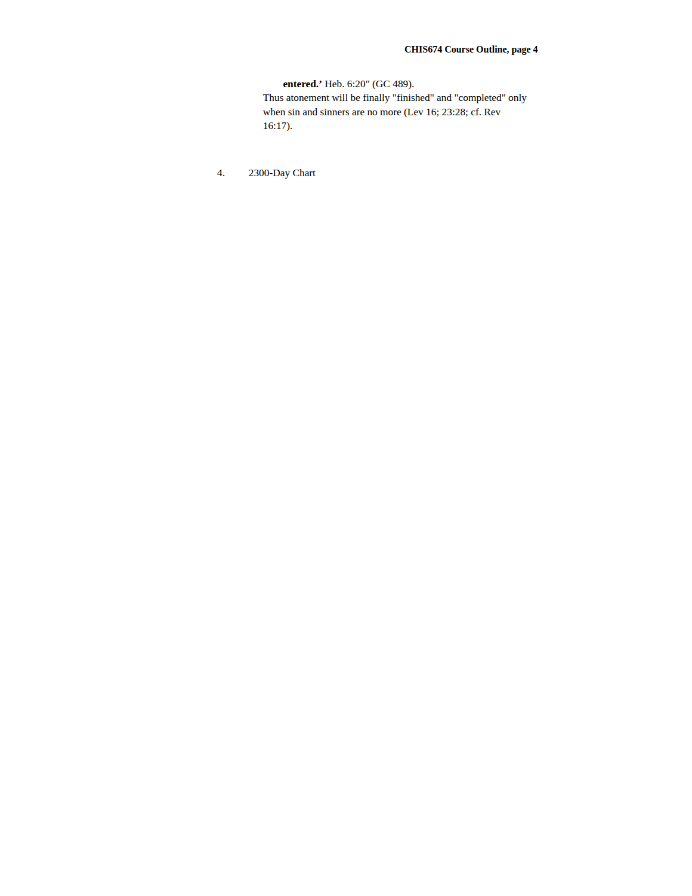CHIS674 Course Outline, page 4
entered.’ Heb. 6:20" (GC 489).
Thus atonement will be finally "finished" and "completed" only when sin and sinners are no more (Lev 16; 23:28; cf. Rev 16:17).
4.
2300-Day Chart